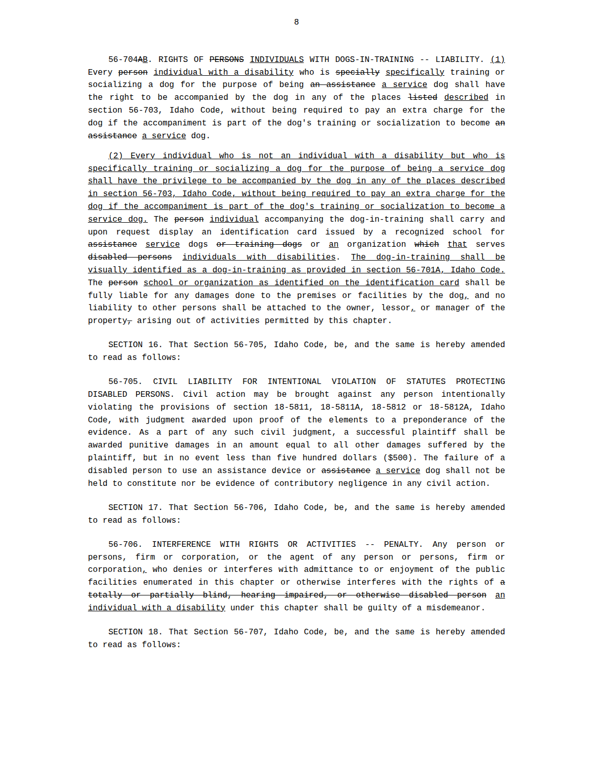8
56-704AB. RIGHTS OF PERSONS INDIVIDUALS WITH DOGS-IN-TRAINING -- LIABILITY. (1) Every person individual with a disability who is specially specifically training or socializing a dog for the purpose of being an assistance a service dog shall have the right to be accompanied by the dog in any of the places listed described in section 56-703, Idaho Code, without being required to pay an extra charge for the dog if the accompaniment is part of the dog's training or socialization to become an assistance a service dog.
(2) Every individual who is not an individual with a disability but who is specifically training or socializing a dog for the purpose of being a service dog shall have the privilege to be accompanied by the dog in any of the places described in section 56-703, Idaho Code, without being required to pay an extra charge for the dog if the accompaniment is part of the dog's training or socialization to become a service dog. The person individual accompanying the dog-in-training shall carry and upon request display an identification card issued by a recognized school for assistance service dogs or training dogs or an organization which that serves disabled persons individuals with disabilities. The dog-in-training shall be visually identified as a dog-in-training as provided in section 56-701A, Idaho Code. The person school or organization as identified on the identification card shall be fully liable for any damages done to the premises or facilities by the dog, and no liability to other persons shall be attached to the owner, lessor, or manager of the property, arising out of activities permitted by this chapter.
SECTION 16. That Section 56-705, Idaho Code, be, and the same is hereby amended to read as follows:
56-705. CIVIL LIABILITY FOR INTENTIONAL VIOLATION OF STATUTES PROTECTING DISABLED PERSONS. Civil action may be brought against any person intentionally violating the provisions of section 18-5811, 18-5811A, 18-5812 or 18-5812A, Idaho Code, with judgment awarded upon proof of the elements to a preponderance of the evidence. As a part of any such civil judgment, a successful plaintiff shall be awarded punitive damages in an amount equal to all other damages suffered by the plaintiff, but in no event less than five hundred dollars ($500). The failure of a disabled person to use an assistance device or assistance a service dog shall not be held to constitute nor be evidence of contributory negligence in any civil action.
SECTION 17. That Section 56-706, Idaho Code, be, and the same is hereby amended to read as follows:
56-706. INTERFERENCE WITH RIGHTS OR ACTIVITIES -- PENALTY. Any person or persons, firm or corporation, or the agent of any person or persons, firm or corporation, who denies or interferes with admittance to or enjoyment of the public facilities enumerated in this chapter or otherwise interferes with the rights of a totally or partially blind, hearing impaired, or otherwise disabled person an individual with a disability under this chapter shall be guilty of a misdemeanor.
SECTION 18. That Section 56-707, Idaho Code, be, and the same is hereby amended to read as follows: